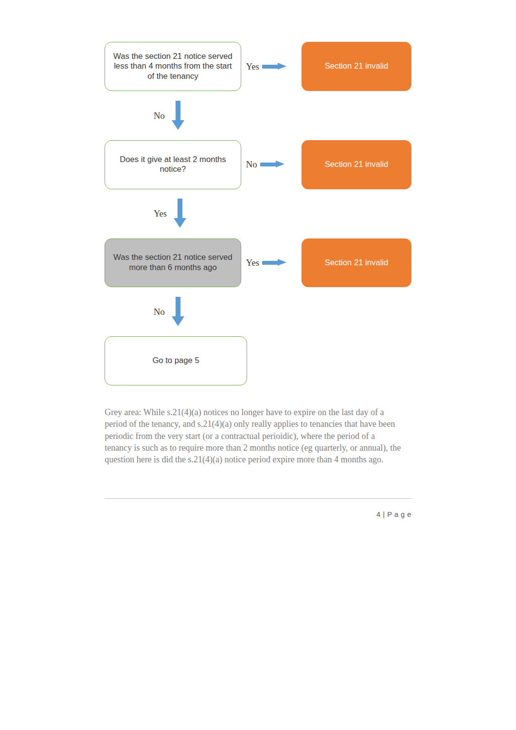Was the section 21 notice served less than 4 months from the start of the tenancy
Yes
Section 21 invalid
No
Does it give at least 2 months notice?
No
Section 21 invalid
Yes
Was the section 21 notice served more than 6 months ago
Yes
Section 21 invalid
No
Go to page 5
Grey area: While s.21(4)(a) notices no longer have to expire on the last day of a period of the tenancy, and s.21(4)(a) only really applies to tenancies that have been periodic from the very start (or a contractual perioidic), where the period of a tenancy is such as to require more than 2 months notice (eg quarterly, or annual), the question here is did the s.21(4)(a) notice period expire more than 4 months ago.
4 | P a g e